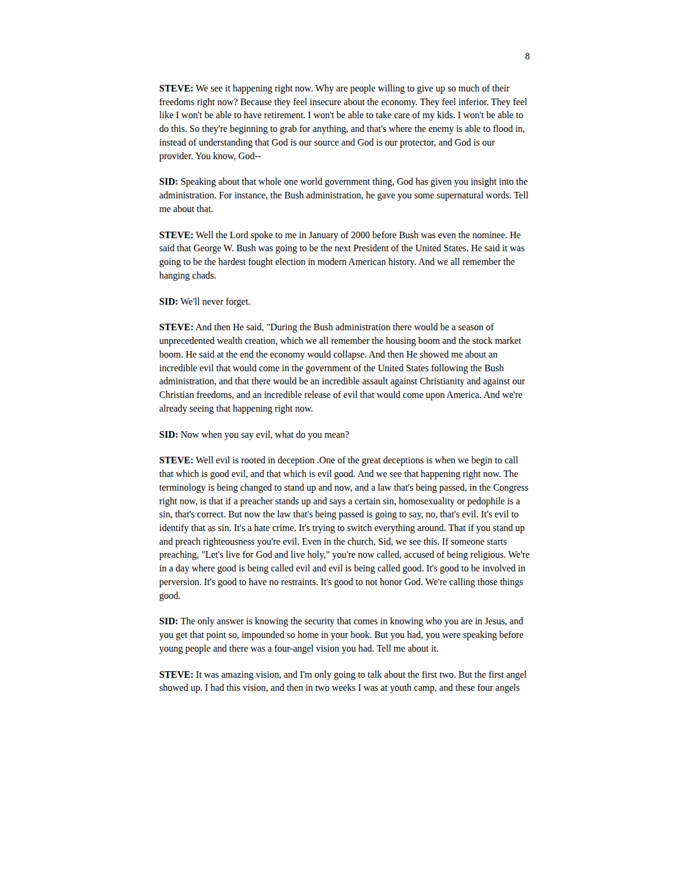8
STEVE: We see it happening right now. Why are people willing to give up so much of their freedoms right now? Because they feel insecure about the economy. They feel inferior. They feel like I won't be able to have retirement. I won't be able to take care of my kids. I won't be able to do this. So they're beginning to grab for anything, and that's where the enemy is able to flood in, instead of understanding that God is our source and God is our protector, and God is our provider. You know, God--
SID: Speaking about that whole one world government thing, God has given you insight into the administration. For instance, the Bush administration, he gave you some supernatural words. Tell me about that.
STEVE: Well the Lord spoke to me in January of 2000 before Bush was even the nominee. He said that George W. Bush was going to be the next President of the United States. He said it was going to be the hardest fought election in modern American history. And we all remember the hanging chads.
SID: We'll never forget.
STEVE: And then He said, "During the Bush administration there would be a season of unprecedented wealth creation, which we all remember the housing boom and the stock market boom. He said at the end the economy would collapse. And then He showed me about an incredible evil that would come in the government of the United States following the Bush administration, and that there would be an incredible assault against Christianity and against our Christian freedoms, and an incredible release of evil that would come upon America. And we're already seeing that happening right now.
SID: Now when you say evil, what do you mean?
STEVE: Well evil is rooted in deception .One of the great deceptions is when we begin to call that which is good evil, and that which is evil good. And we see that happening right now. The terminology is being changed to stand up and now, and a law that's being passed, in the Congress right now, is that if a preacher stands up and says a certain sin, homosexuality or pedophile is a sin, that's correct. But now the law that's being passed is going to say, no, that's evil. It's evil to identify that as sin. It's a hate crime. It's trying to switch everything around. That if you stand up and preach righteousness you're evil. Even in the church, Sid, we see this. If someone starts preaching, "Let's live for God and live holy," you're now called, accused of being religious. We're in a day where good is being called evil and evil is being called good. It's good to be involved in perversion. It's good to have no restraints. It's good to not honor God. We're calling those things good.
SID: The only answer is knowing the security that comes in knowing who you are in Jesus, and you get that point so, impounded so home in your book. But you had, you were speaking before young people and there was a four-angel vision you had. Tell me about it.
STEVE: It was amazing vision, and I'm only going to talk about the first two. But the first angel showed up. I had this vision, and then in two weeks I was at youth camp, and these four angels